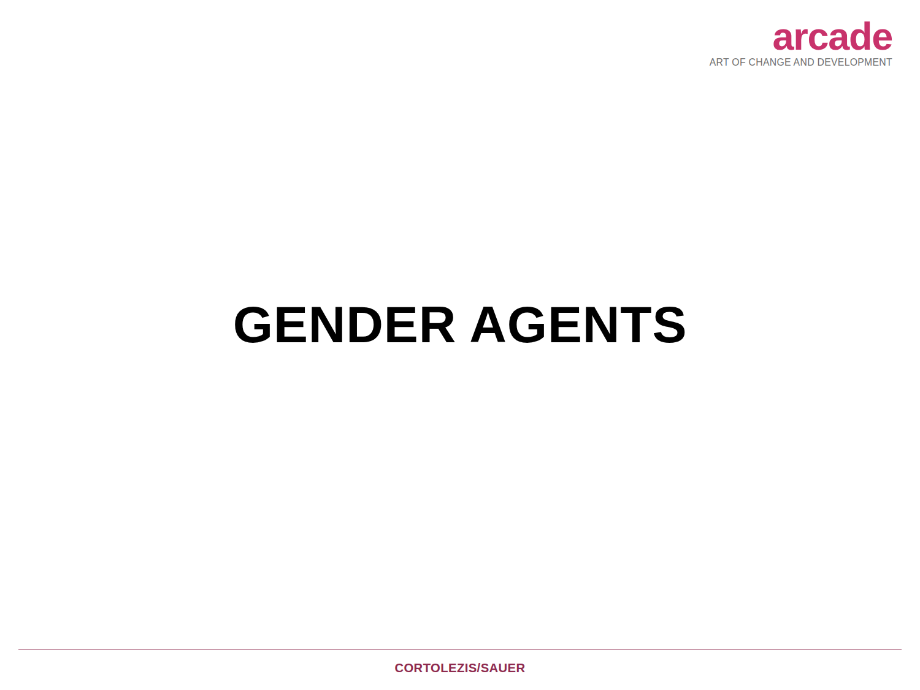arcade ART OF CHANGE AND DEVELOPMENT
GENDER AGENTS
CORTOLEZIS/SAUER